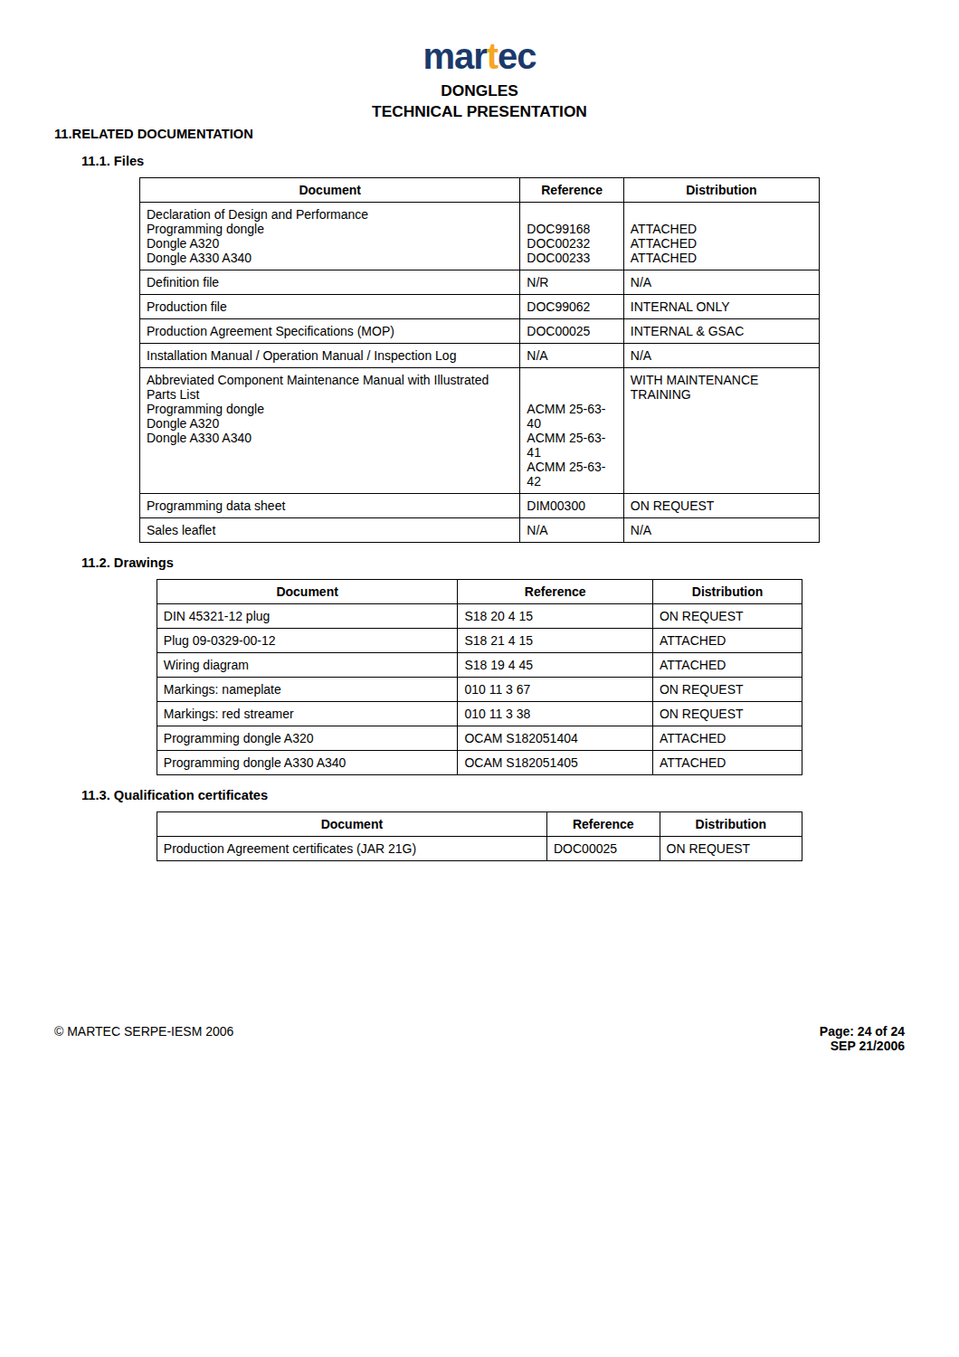martec
DONGLES
TECHNICAL PRESENTATION
11.RELATED DOCUMENTATION
11.1. Files
| Document | Reference | Distribution |
| --- | --- | --- |
| Declaration of Design and Performance Programming dongle Dongle A320 Dongle A330 A340 | DOC99168 DOC00232 DOC00233 | ATTACHED ATTACHED ATTACHED |
| Definition file | N/R | N/A |
| Production file | DOC99062 | INTERNAL ONLY |
| Production Agreement Specifications (MOP) | DOC00025 | INTERNAL & GSAC |
| Installation Manual / Operation Manual / Inspection Log | N/A | N/A |
| Abbreviated Component Maintenance Manual with Illustrated Parts List Programming dongle Dongle A320 Dongle A330 A340 | ACMM 25-63-40 ACMM 25-63-41 ACMM 25-63-42 | WITH MAINTENANCE TRAINING |
| Programming data sheet | DIM00300 | ON REQUEST |
| Sales leaflet | N/A | N/A |
11.2. Drawings
| Document | Reference | Distribution |
| --- | --- | --- |
| DIN 45321-12 plug | S18 20 4 15 | ON REQUEST |
| Plug 09-0329-00-12 | S18 21 4 15 | ATTACHED |
| Wiring diagram | S18 19 4 45 | ATTACHED |
| Markings: nameplate | 010 11 3 67 | ON REQUEST |
| Markings: red streamer | 010 11 3 38 | ON REQUEST |
| Programming dongle A320 | OCAM S182051404 | ATTACHED |
| Programming dongle A330 A340 | OCAM S182051405 | ATTACHED |
11.3. Qualification certificates
| Document | Reference | Distribution |
| --- | --- | --- |
| Production Agreement certificates (JAR 21G) | DOC00025 | ON REQUEST |
© MARTEC SERPE-IESM 2006
Page: 24 of 24
SEP 21/2006